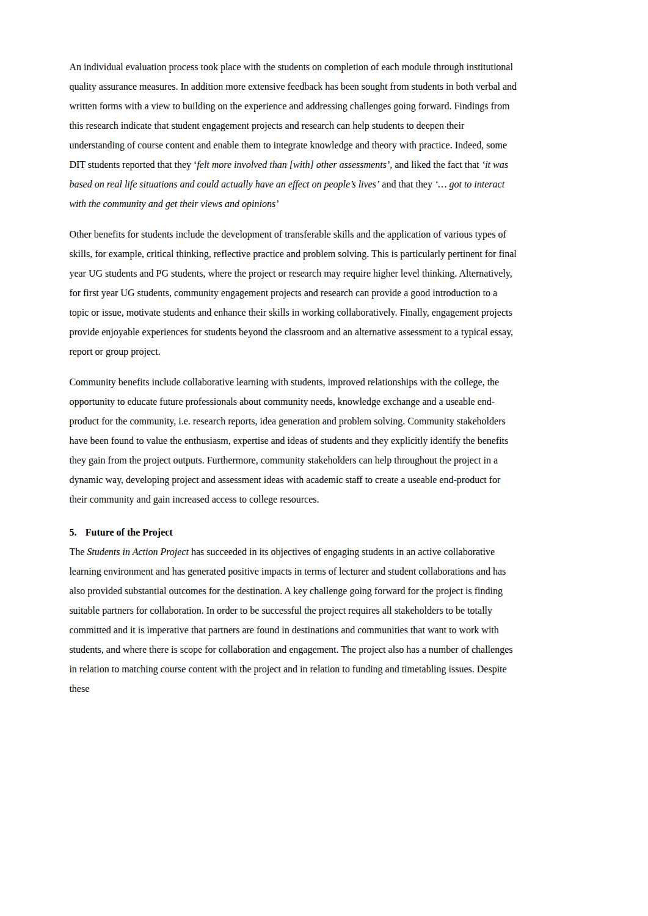An individual evaluation process took place with the students on completion of each module through institutional quality assurance measures. In addition more extensive feedback has been sought from students in both verbal and written forms with a view to building on the experience and addressing challenges going forward. Findings from this research indicate that student engagement projects and research can help students to deepen their understanding of course content and enable them to integrate knowledge and theory with practice. Indeed, some DIT students reported that they ‘felt more involved than [with] other assessments’, and liked the fact that ‘it was based on real life situations and could actually have an effect on people’s lives’ and that they ‘… got to interact with the community and get their views and opinions’
Other benefits for students include the development of transferable skills and the application of various types of skills, for example, critical thinking, reflective practice and problem solving. This is particularly pertinent for final year UG students and PG students, where the project or research may require higher level thinking. Alternatively, for first year UG students, community engagement projects and research can provide a good introduction to a topic or issue, motivate students and enhance their skills in working collaboratively. Finally, engagement projects provide enjoyable experiences for students beyond the classroom and an alternative assessment to a typical essay, report or group project.
Community benefits include collaborative learning with students, improved relationships with the college, the opportunity to educate future professionals about community needs, knowledge exchange and a useable end-product for the community, i.e. research reports, idea generation and problem solving. Community stakeholders have been found to value the enthusiasm, expertise and ideas of students and they explicitly identify the benefits they gain from the project outputs. Furthermore, community stakeholders can help throughout the project in a dynamic way, developing project and assessment ideas with academic staff to create a useable end-product for their community and gain increased access to college resources.
5. Future of the Project
The Students in Action Project has succeeded in its objectives of engaging students in an active collaborative learning environment and has generated positive impacts in terms of lecturer and student collaborations and has also provided substantial outcomes for the destination. A key challenge going forward for the project is finding suitable partners for collaboration. In order to be successful the project requires all stakeholders to be totally committed and it is imperative that partners are found in destinations and communities that want to work with students, and where there is scope for collaboration and engagement. The project also has a number of challenges in relation to matching course content with the project and in relation to funding and timetabling issues. Despite these